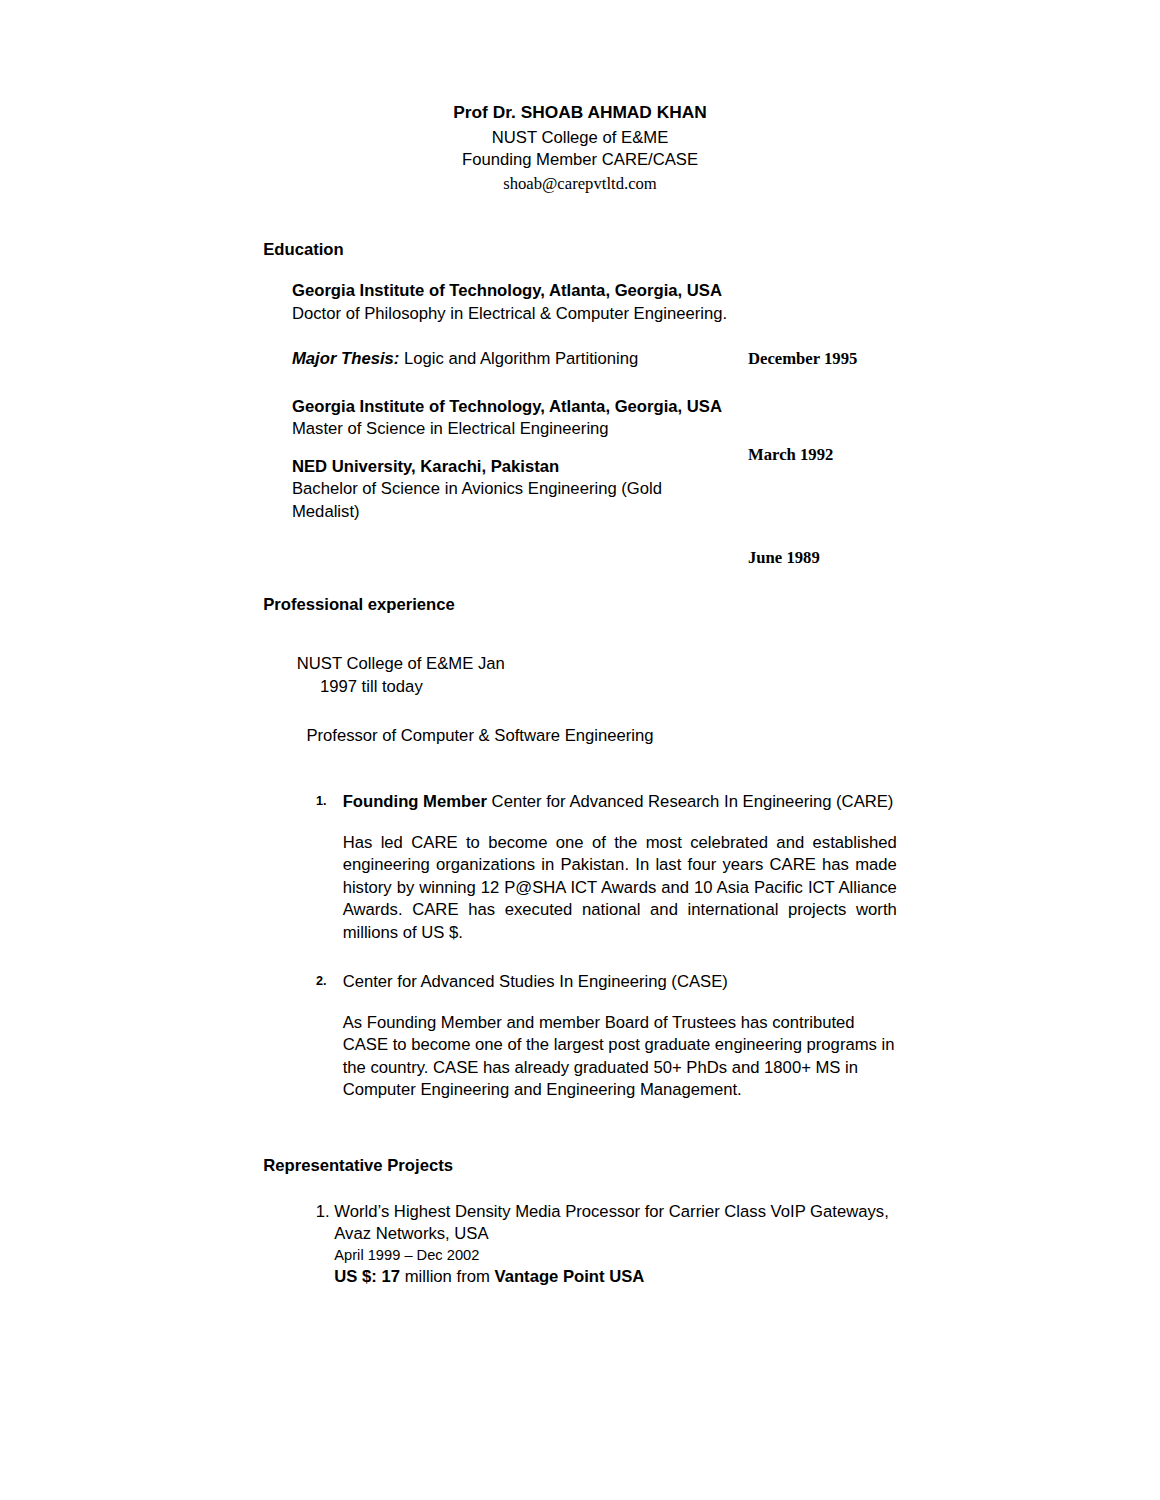Prof Dr. SHOAB AHMAD KHAN
NUST College of E&ME
Founding Member CARE/CASE
shoab@carepvtltd.com
Education
Georgia Institute of Technology, Atlanta, Georgia, USA
Doctor of Philosophy in Electrical & Computer Engineering.
Major Thesis: Logic and Algorithm Partitioning
December 1995
Georgia Institute of Technology, Atlanta, Georgia, USA
Master of Science in Electrical Engineering
NED University, Karachi, Pakistan
Bachelor of Science in Avionics Engineering (Gold Medalist)
March 1992
June 1989
Professional experience
NUST College of E&ME Jan
1997 till today
Professor of Computer & Software Engineering
Founding Member Center for Advanced Research In Engineering (CARE)
Has led CARE to become one of the most celebrated and established engineering organizations in Pakistan. In last four years CARE has made history by winning 12 P@SHA ICT Awards and 10 Asia Pacific ICT Alliance Awards. CARE has executed national and international projects worth millions of US $.
Center for Advanced Studies In Engineering (CASE)
As Founding Member and member Board of Trustees has contributed CASE to become one of the largest post graduate engineering programs in the country. CASE has already graduated 50+ PhDs and 1800+ MS in Computer Engineering and Engineering Management.
Representative Projects
World’s Highest Density Media Processor for Carrier Class VoIP Gateways, Avaz Networks, USA
April 1999 – Dec 2002
US $: 17 million from Vantage Point USA